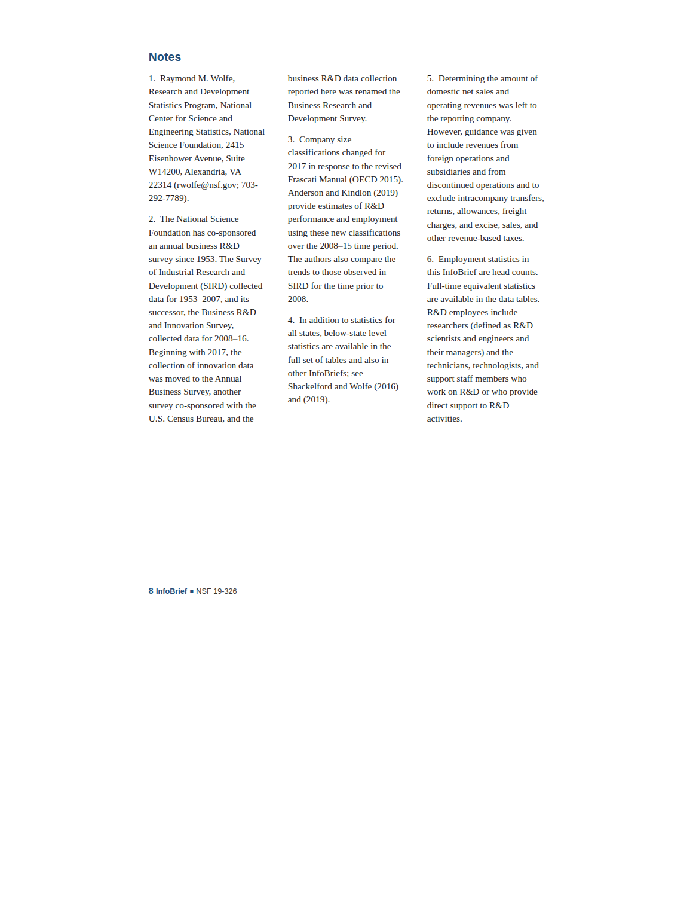Notes
1. Raymond M. Wolfe, Research and Development Statistics Program, National Center for Science and Engineering Statistics, National Science Foundation, 2415 Eisenhower Avenue, Suite W14200, Alexandria, VA 22314 (rwolfe@nsf.gov; 703-292-7789).
2. The National Science Foundation has co-sponsored an annual business R&D survey since 1953. The Survey of Industrial Research and Development (SIRD) collected data for 1953–2007, and its successor, the Business R&D and Innovation Survey, collected data for 2008–16. Beginning with 2017, the collection of innovation data was moved to the Annual Business Survey, another survey co-sponsored with the U.S. Census Bureau, and the business R&D data collection reported here was renamed the Business Research and Development Survey.
3. Company size classifications changed for 2017 in response to the revised Frascati Manual (OECD 2015). Anderson and Kindlon (2019) provide estimates of R&D performance and employment using these new classifications over the 2008–15 time period. The authors also compare the trends to those observed in SIRD for the time prior to 2008.
4. In addition to statistics for all states, below-state level statistics are available in the full set of tables and also in other InfoBriefs; see Shackelford and Wolfe (2016) and (2019).
5. Determining the amount of domestic net sales and operating revenues was left to the reporting company. However, guidance was given to include revenues from foreign operations and subsidiaries and from discontinued operations and to exclude intracompany transfers, returns, allowances, freight charges, and excise, sales, and other revenue-based taxes.
6. Employment statistics in this InfoBrief are head counts. Full-time equivalent statistics are available in the data tables. R&D employees include researchers (defined as R&D scientists and engineers and their managers) and the technicians, technologists, and support staff members who work on R&D or who provide direct support to R&D activities.
8 Info Brief ■ NSF 19-326